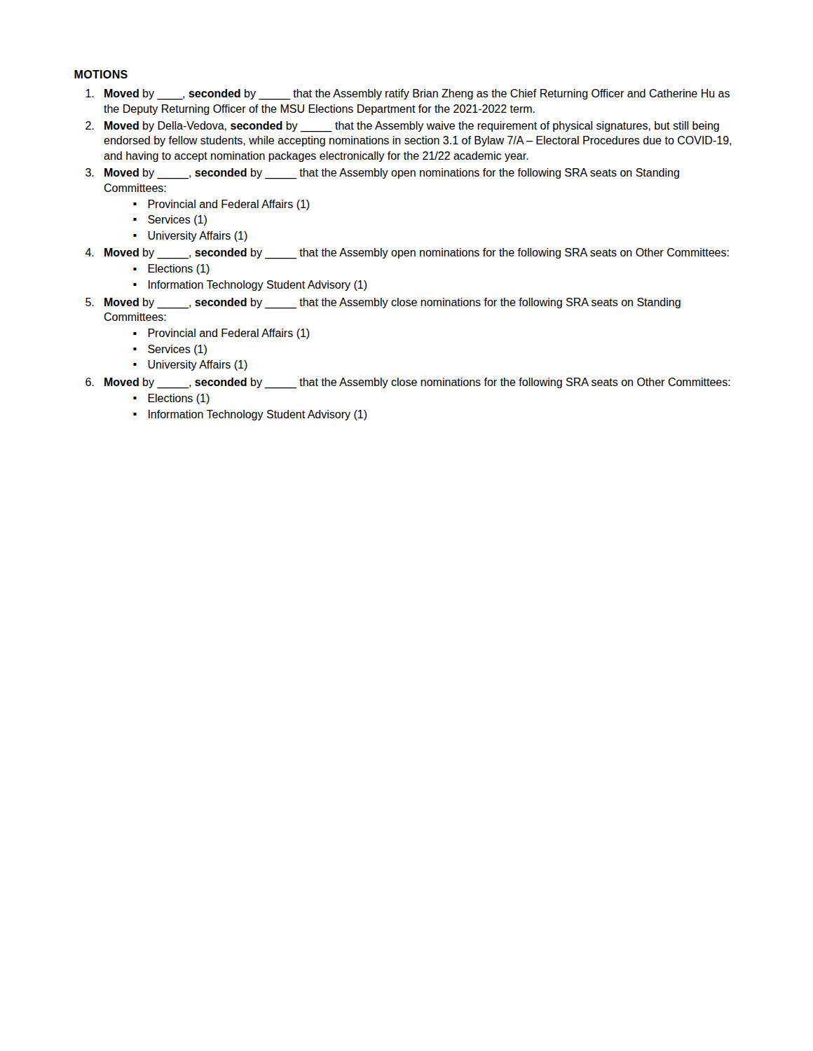MOTIONS
Moved by ____, seconded by _____ that the Assembly ratify Brian Zheng as the Chief Returning Officer and Catherine Hu as the Deputy Returning Officer of the MSU Elections Department for the 2021-2022 term.
Moved by Della-Vedova, seconded by _____ that the Assembly waive the requirement of physical signatures, but still being endorsed by fellow students, while accepting nominations in section 3.1 of Bylaw 7/A – Electoral Procedures due to COVID-19, and having to accept nomination packages electronically for the 21/22 academic year.
Moved by _____, seconded by _____ that the Assembly open nominations for the following SRA seats on Standing Committees:
Provincial and Federal Affairs (1)
Services (1)
University Affairs (1)
Moved by _____, seconded by _____ that the Assembly open nominations for the following SRA seats on Other Committees:
Elections (1)
Information Technology Student Advisory (1)
Moved by _____, seconded by _____ that the Assembly close nominations for the following SRA seats on Standing Committees:
Provincial and Federal Affairs (1)
Services (1)
University Affairs (1)
Moved by _____, seconded by _____ that the Assembly close nominations for the following SRA seats on Other Committees:
Elections (1)
Information Technology Student Advisory (1)